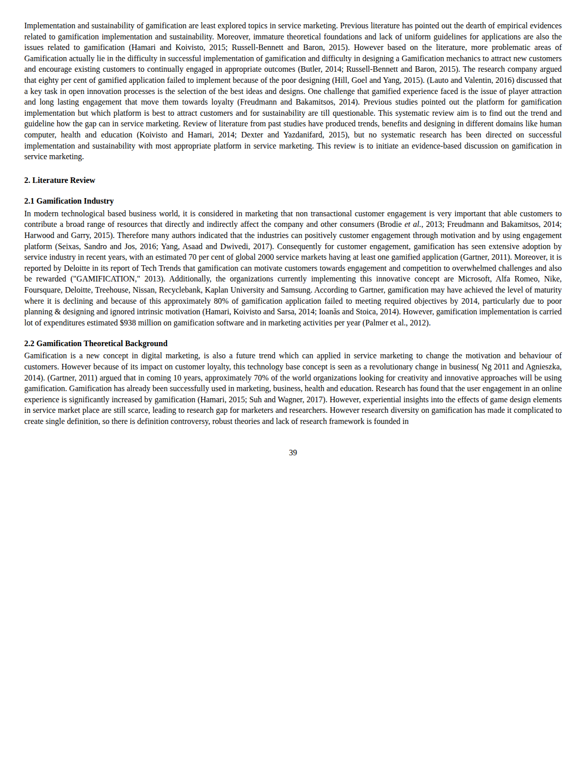Implementation and sustainability of gamification are least explored topics in service marketing. Previous literature has pointed out the dearth of empirical evidences related to gamification implementation and sustainability. Moreover, immature theoretical foundations and lack of uniform guidelines for applications are also the issues related to gamification (Hamari and Koivisto, 2015; Russell-Bennett and Baron, 2015). However based on the literature, more problematic areas of Gamification actually lie in the difficulty in successful implementation of gamification and difficulty in designing a Gamification mechanics to attract new customers and encourage existing customers to continually engaged in appropriate outcomes (Butler, 2014; Russell-Bennett and Baron, 2015). The research company argued that eighty per cent of gamified application failed to implement because of the poor designing (Hill, Goel and Yang, 2015). (Lauto and Valentin, 2016) discussed that a key task in open innovation processes is the selection of the best ideas and designs. One challenge that gamified experience faced is the issue of player attraction and long lasting engagement that move them towards loyalty (Freudmann and Bakamitsos, 2014). Previous studies pointed out the platform for gamification implementation but which platform is best to attract customers and for sustainability are till questionable. This systematic review aim is to find out the trend and guideline how the gap can in service marketing. Review of literature from past studies have produced trends, benefits and designing in different domains like human computer, health and education (Koivisto and Hamari, 2014; Dexter and Yazdanifard, 2015), but no systematic research has been directed on successful implementation and sustainability with most appropriate platform in service marketing. This review is to initiate an evidence-based discussion on gamification in service marketing.
2. Literature Review
2.1 Gamification Industry
In modern technological based business world, it is considered in marketing that non transactional customer engagement is very important that able customers to contribute a broad range of resources that directly and indirectly affect the company and other consumers (Brodie et al., 2013; Freudmann and Bakamitsos, 2014; Harwood and Garry, 2015). Therefore many authors indicated that the industries can positively customer engagement through motivation and by using engagement platform (Seixas, Sandro and Jos, 2016; Yang, Asaad and Dwivedi, 2017). Consequently for customer engagement, gamification has seen extensive adoption by service industry in recent years, with an estimated 70 per cent of global 2000 service markets having at least one gamified application (Gartner, 2011). Moreover, it is reported by Deloitte in its report of Tech Trends that gamification can motivate customers towards engagement and competition to overwhelmed challenges and also be rewarded ("GAMIFICATION," 2013). Additionally, the organizations currently implementing this innovative concept are Microsoft, Alfa Romeo, Nike, Foursquare, Deloitte, Treehouse, Nissan, Recyclebank, Kaplan University and Samsung. According to Gartner, gamification may have achieved the level of maturity where it is declining and because of this approximately 80% of gamification application failed to meeting required objectives by 2014, particularly due to poor planning & designing and ignored intrinsic motivation (Hamari, Koivisto and Sarsa, 2014; Ioanăs and Stoica, 2014). However, gamification implementation is carried lot of expenditures estimated $938 million on gamification software and in marketing activities per year (Palmer et al., 2012).
2.2 Gamification Theoretical Background
Gamification is a new concept in digital marketing, is also a future trend which can applied in service marketing to change the motivation and behaviour of customers. However because of its impact on customer loyalty, this technology base concept is seen as a revolutionary change in business( Ng 2011 and Agnieszka, 2014). (Gartner, 2011) argued that in coming 10 years, approximately 70% of the world organizations looking for creativity and innovative approaches will be using gamification. Gamification has already been successfully used in marketing, business, health and education. Research has found that the user engagement in an online experience is significantly increased by gamification (Hamari, 2015; Suh and Wagner, 2017). However, experiential insights into the effects of game design elements in service market place are still scarce, leading to research gap for marketers and researchers. However research diversity on gamification has made it complicated to create single definition, so there is definition controversy, robust theories and lack of research framework is founded in
39